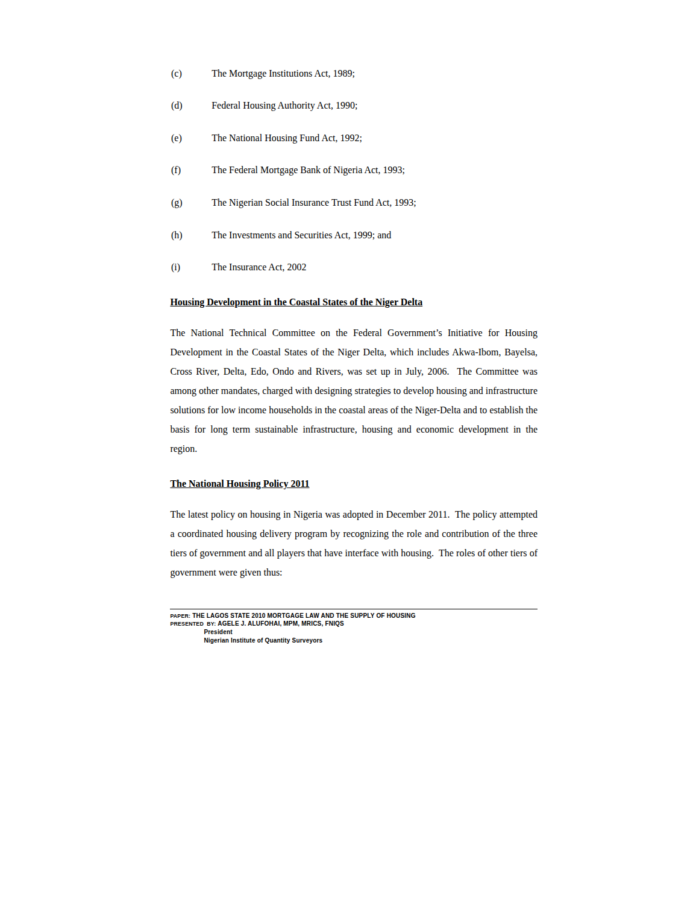(c) The Mortgage Institutions Act, 1989;
(d) Federal Housing Authority Act, 1990;
(e) The National Housing Fund Act, 1992;
(f) The Federal Mortgage Bank of Nigeria Act, 1993;
(g) The Nigerian Social Insurance Trust Fund Act, 1993;
(h) The Investments and Securities Act, 1999; and
(i) The Insurance Act, 2002
Housing Development in the Coastal States of the Niger Delta
The National Technical Committee on the Federal Government’s Initiative for Housing Development in the Coastal States of the Niger Delta, which includes Akwa-Ibom, Bayelsa, Cross River, Delta, Edo, Ondo and Rivers, was set up in July, 2006. The Committee was among other mandates, charged with designing strategies to develop housing and infrastructure solutions for low income households in the coastal areas of the Niger-Delta and to establish the basis for long term sustainable infrastructure, housing and economic development in the region.
The National Housing Policy 2011
The latest policy on housing in Nigeria was adopted in December 2011. The policy attempted a coordinated housing delivery program by recognizing the role and contribution of the three tiers of government and all players that have interface with housing. The roles of other tiers of government were given thus:
PAPER: THE LAGOS STATE 2010 MORTGAGE LAW AND THE SUPPLY OF HOUSING
PRESENTED BY: AGELE J. ALUFOHAI, MPM, MRICS, FNIQS
President
Nigerian Institute of Quantity Surveyors